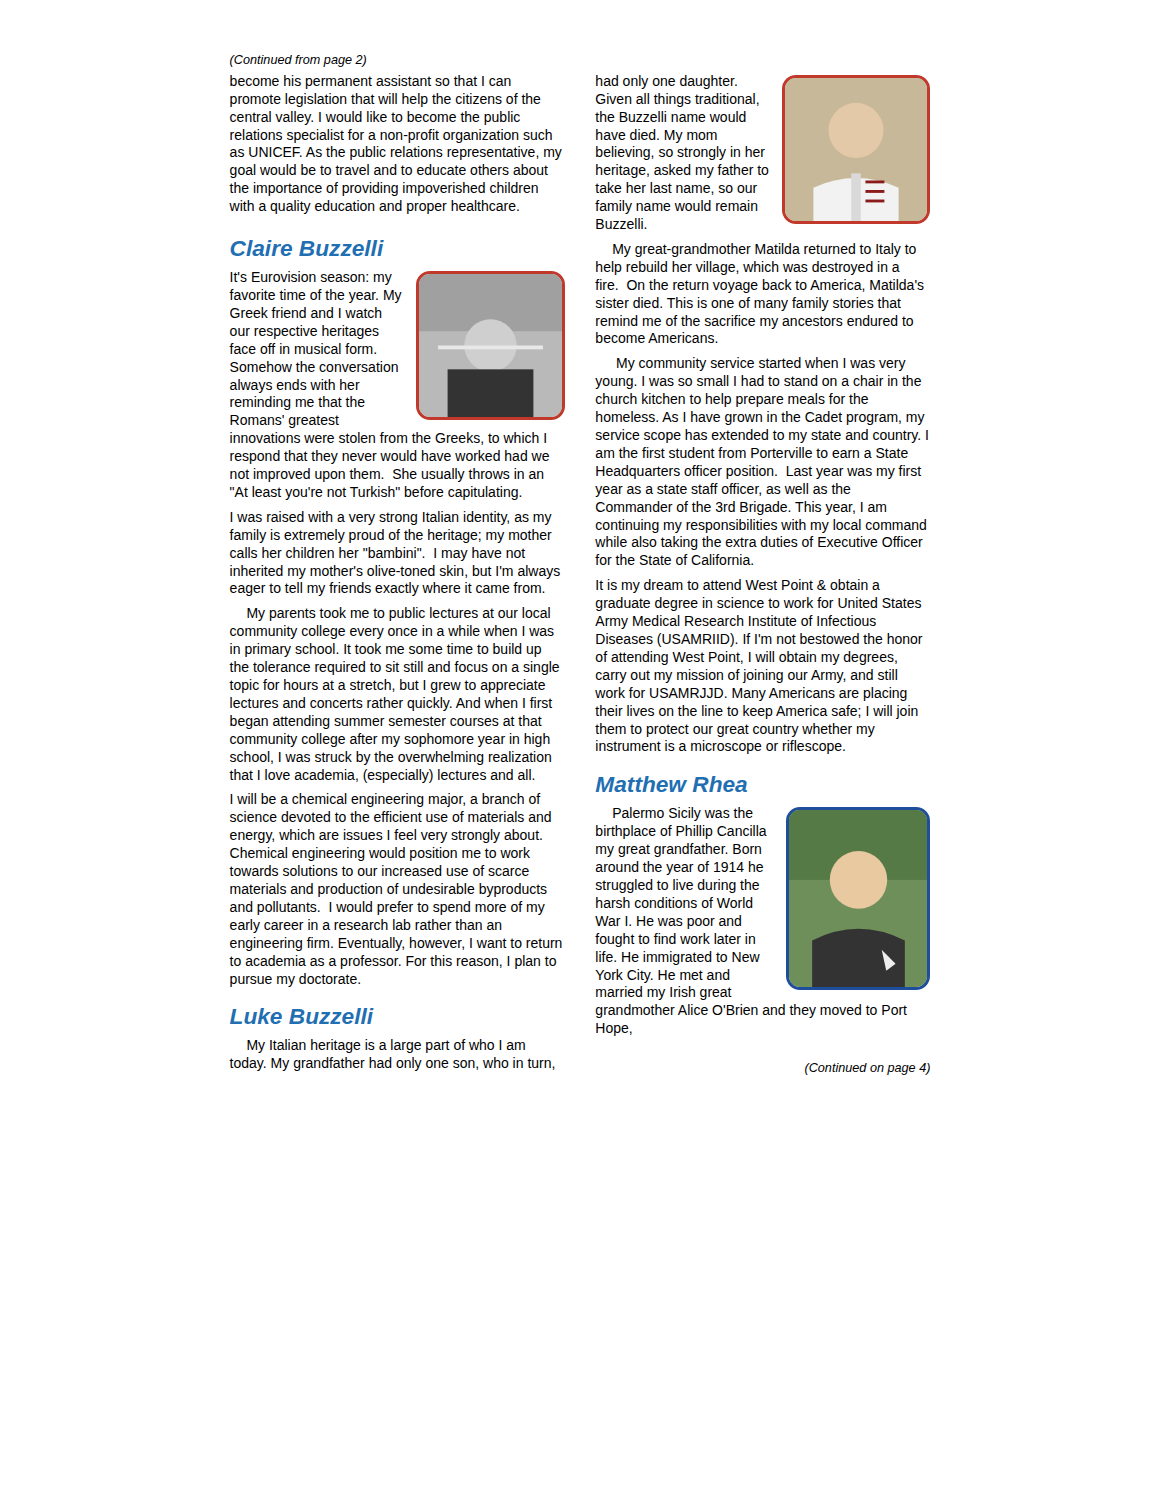(Continued from page 2)
become his permanent assistant so that I can promote legislation that will help the citizens of the central valley. I would like to become the public relations specialist for a non-profit organization such as UNICEF. As the public relations representative, my goal would be to travel and to educate others about the importance of providing impoverished children with a quality education and proper healthcare.
Claire Buzzelli
It's Eurovision season: my favorite time of the year. My Greek friend and I watch our respective heritages face off in musical form. Somehow the conversation always ends with her reminding me that the Romans' greatest innovations were stolen from the Greeks, to which I respond that they never would have worked had we not improved upon them. She usually throws in an "At least you're not Turkish" before capitulating.
I was raised with a very strong Italian identity, as my family is extremely proud of the heritage; my mother calls her children her "bambini". I may have not inherited my mother's olive-toned skin, but I'm always eager to tell my friends exactly where it came from.
My parents took me to public lectures at our local community college every once in a while when I was in primary school. It took me some time to build up the tolerance required to sit still and focus on a single topic for hours at a stretch, but I grew to appreciate lectures and concerts rather quickly. And when I first began attending summer semester courses at that community college after my sophomore year in high school, I was struck by the overwhelming realization that I love academia, (especially) lectures and all.
I will be a chemical engineering major, a branch of science devoted to the efficient use of materials and energy, which are issues I feel very strongly about. Chemical engineering would position me to work towards solutions to our increased use of scarce materials and production of undesirable byproducts and pollutants. I would prefer to spend more of my early career in a research lab rather than an engineering firm. Eventually, however, I want to return to academia as a professor. For this reason, I plan to pursue my doctorate.
Luke Buzzelli
My Italian heritage is a large part of who I am today. My grandfather had only one son, who in turn, had only one daughter. Given all things traditional, the Buzzelli name would have died. My mom believing, so strongly in her heritage, asked my father to take her last name, so our family name would remain Buzzelli.
My great-grandmother Matilda returned to Italy to help rebuild her village, which was destroyed in a fire. On the return voyage back to America, Matilda's sister died. This is one of many family stories that remind me of the sacrifice my ancestors endured to become Americans.
My community service started when I was very young. I was so small I had to stand on a chair in the church kitchen to help prepare meals for the homeless. As I have grown in the Cadet program, my service scope has extended to my state and country. I am the first student from Porterville to earn a State Headquarters officer position. Last year was my first year as a state staff officer, as well as the Commander of the 3rd Brigade. This year, I am continuing my responsibilities with my local command while also taking the extra duties of Executive Officer for the State of California.
It is my dream to attend West Point & obtain a graduate degree in science to work for United States Army Medical Research Institute of Infectious Diseases (USAMRIID). If I'm not bestowed the honor of attending West Point, I will obtain my degrees, carry out my mission of joining our Army, and still work for USAMRJJD. Many Americans are placing their lives on the line to keep America safe; I will join them to protect our great country whether my instrument is a microscope or riflescope.
Matthew Rhea
Palermo Sicily was the birthplace of Phillip Cancilla my great grandfather. Born around the year of 1914 he struggled to live during the harsh conditions of World War I. He was poor and fought to find work later in life. He immigrated to New York City. He met and married my Irish great grandmother Alice O'Brien and they moved to Port Hope,
(Continued on page 4)